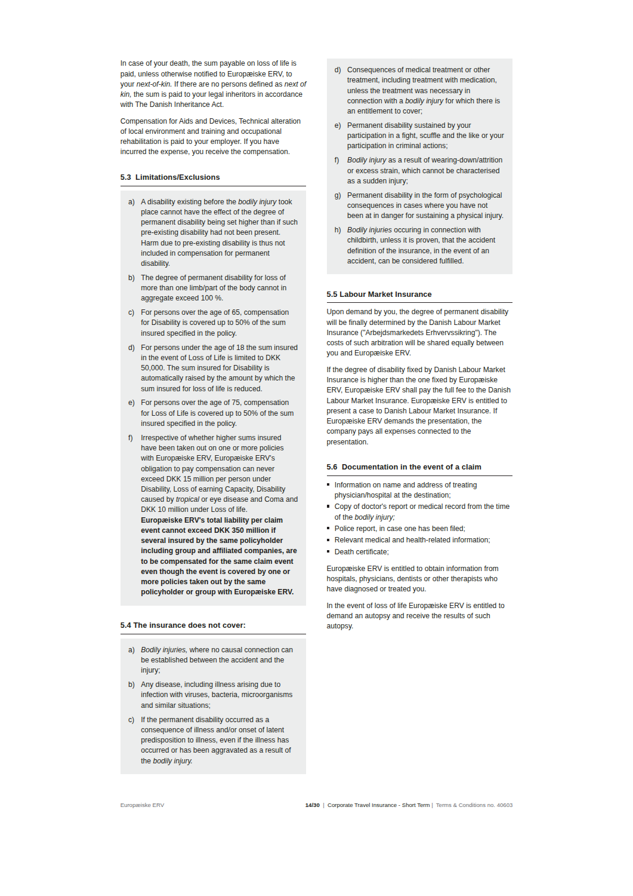In case of your death, the sum payable on loss of life is paid, unless otherwise notified to Europæiske ERV, to your next-of-kin. If there are no persons defined as next of kin, the sum is paid to your legal inheritors in accordance with The Danish Inheritance Act.
Compensation for Aids and Devices, Technical alteration of local environment and training and occupational rehabilitation is paid to your employer. If you have incurred the expense, you receive the compensation.
5.3 Limitations/Exclusions
A disability existing before the bodily injury took place cannot have the effect of the degree of permanent disability being set higher than if such pre-existing disability had not been present. Harm due to pre-existing disability is thus not included in compensation for permanent disability.
The degree of permanent disability for loss of more than one limb/part of the body cannot in aggregate exceed 100 %.
For persons over the age of 65, compensation for Disability is covered up to 50% of the sum insured specified in the policy.
For persons under the age of 18 the sum insured in the event of Loss of Life is limited to DKK 50,000. The sum insured for Disability is automatically raised by the amount by which the sum insured for loss of life is reduced.
For persons over the age of 75, compensation for Loss of Life is covered up to 50% of the sum insured specified in the policy.
Irrespective of whether higher sums insured have been taken out on one or more policies with Europæiske ERV, Europæiske ERV's obligation to pay compensation can never exceed DKK 15 million per person under Disability, Loss of earning Capacity, Disability caused by tropical or eye disease and Coma and DKK 10 million under Loss of life.
Europæiske ERV's total liability per claim event cannot exceed DKK 350 million if several insured by the same policyholder including group and affiliated companies, are to be compensated for the same claim event even though the event is covered by one or more policies taken out by the same policyholder or group with Europæiske ERV.
5.4 The insurance does not cover:
Bodily injuries, where no causal connection can be established between the accident and the injury;
Any disease, including illness arising due to infection with viruses, bacteria, microorganisms and similar situations;
If the permanent disability occurred as a consequence of illness and/or onset of latent predisposition to illness, even if the illness has occurred or has been aggravated as a result of the bodily injury.
Consequences of medical treatment or other treatment, including treatment with medication, unless the treatment was necessary in connection with a bodily injury for which there is an entitlement to cover;
Permanent disability sustained by your participation in a fight, scuffle and the like or your participation in criminal actions;
Bodily injury as a result of wearing-down/attrition or excess strain, which cannot be characterised as a sudden injury;
Permanent disability in the form of psychological consequences in cases where you have not been at in danger for sustaining a physical injury.
Bodily injuries occuring in connection with childbirth, unless it is proven, that the accident definition of the insurance, in the event of an accident, can be considered fulfilled.
5.5 Labour Market Insurance
Upon demand by you, the degree of permanent disability will be finally determined by the Danish Labour Market Insurance ("Arbejdsmarkedets Erhvervssikring"). The costs of such arbitration will be shared equally between you and Europæiske ERV.
If the degree of disability fixed by Danish Labour Market Insurance is higher than the one fixed by Europæiske ERV, Europæiske ERV shall pay the full fee to the Danish Labour Market Insurance. Europæiske ERV is entitled to present a case to Danish Labour Market Insurance. If Europæiske ERV demands the presentation, the company pays all expenses connected to the presentation.
5.6 Documentation in the event of a claim
Information on name and address of treating physician/hospital at the destination;
Copy of doctor's report or medical record from the time of the bodily injury;
Police report, in case one has been filed;
Relevant medical and health-related information;
Death certificate;
Europæiske ERV is entitled to obtain information from hospitals, physicians, dentists or other therapists who have diagnosed or treated you.
In the event of loss of life Europæiske ERV is entitled to demand an autopsy and receive the results of such autopsy.
Europæiske ERV
14/30 | Corporate Travel Insurance - Short Term | Terms & Conditions no. 40603